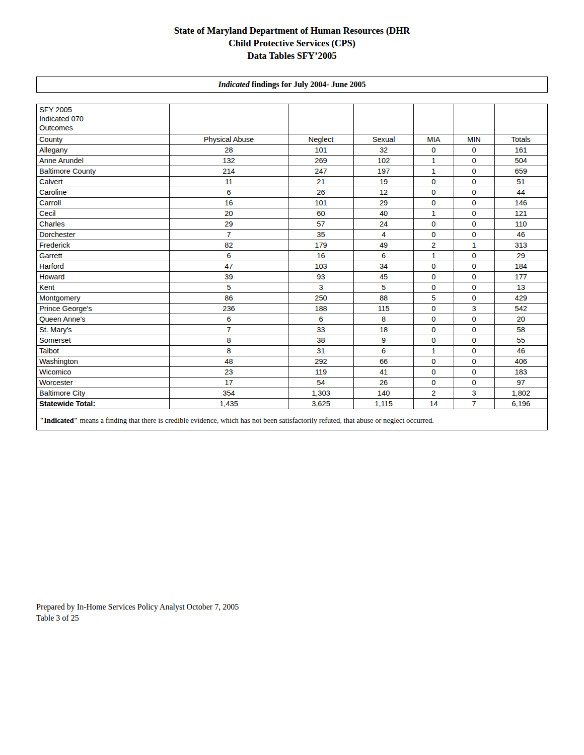State of Maryland Department of Human Resources (DHR
Child Protective Services (CPS)
Data Tables SFY’2005
Indicated findings for July 2004- June 2005
| SFY 2005 Indicated 070 Outcomes | | | | | | |
| County | Physical Abuse | Neglect | Sexual | MIA | MIN | Totals |
| Allegany | 28 | 101 | 32 | 0 | 0 | 161 |
| Anne Arundel | 132 | 269 | 102 | 1 | 0 | 504 |
| Baltimore County | 214 | 247 | 197 | 1 | 0 | 659 |
| Calvert | 11 | 21 | 19 | 0 | 0 | 51 |
| Caroline | 6 | 26 | 12 | 0 | 0 | 44 |
| Carroll | 16 | 101 | 29 | 0 | 0 | 146 |
| Cecil | 20 | 60 | 40 | 1 | 0 | 121 |
| Charles | 29 | 57 | 24 | 0 | 0 | 110 |
| Dorchester | 7 | 35 | 4 | 0 | 0 | 46 |
| Frederick | 82 | 179 | 49 | 2 | 1 | 313 |
| Garrett | 6 | 16 | 6 | 1 | 0 | 29 |
| Harford | 47 | 103 | 34 | 0 | 0 | 184 |
| Howard | 39 | 93 | 45 | 0 | 0 | 177 |
| Kent | 5 | 3 | 5 | 0 | 0 | 13 |
| Montgomery | 86 | 250 | 88 | 5 | 0 | 429 |
| Prince George's | 236 | 188 | 115 | 0 | 3 | 542 |
| Queen Anne's | 6 | 6 | 8 | 0 | 0 | 20 |
| St. Mary's | 7 | 33 | 18 | 0 | 0 | 58 |
| Somerset | 8 | 38 | 9 | 0 | 0 | 55 |
| Talbot | 8 | 31 | 6 | 1 | 0 | 46 |
| Washington | 48 | 292 | 66 | 0 | 0 | 406 |
| Wicomico | 23 | 119 | 41 | 0 | 0 | 183 |
| Worcester | 17 | 54 | 26 | 0 | 0 | 97 |
| Baltimore City | 354 | 1,303 | 140 | 2 | 3 | 1,802 |
| Statewide Total: | 1,435 | 3,625 | 1,115 | 14 | 7 | 6,196 |
"Indicated" means a finding that there is credible evidence, which has not been satisfactorily refuted, that abuse or neglect occurred.
Prepared by In-Home Services Policy Analyst October 7, 2005
Table 3 of 25